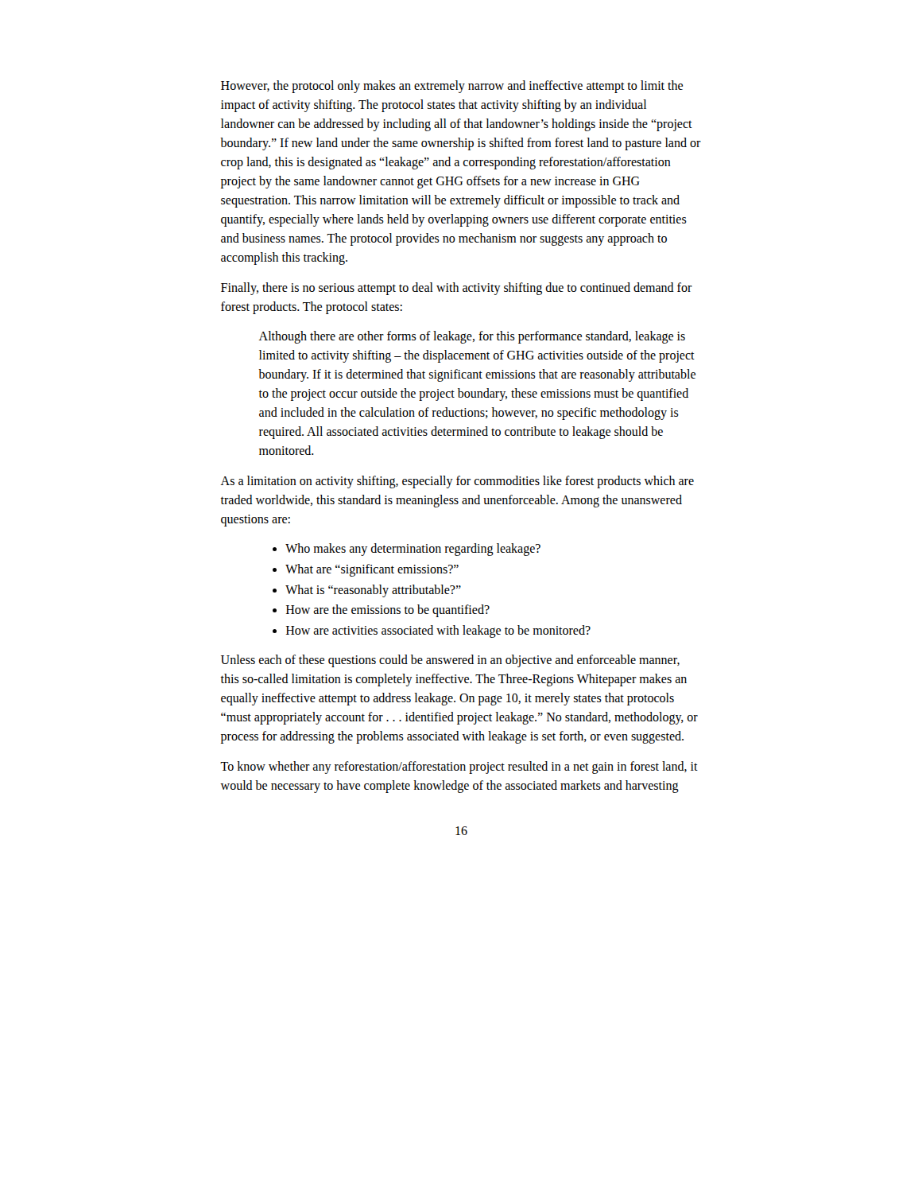However, the protocol only makes an extremely narrow and ineffective attempt to limit the impact of activity shifting. The protocol states that activity shifting by an individual landowner can be addressed by including all of that landowner’s holdings inside the “project boundary.” If new land under the same ownership is shifted from forest land to pasture land or crop land, this is designated as “leakage” and a corresponding reforestation/afforestation project by the same landowner cannot get GHG offsets for a new increase in GHG sequestration. This narrow limitation will be extremely difficult or impossible to track and quantify, especially where lands held by overlapping owners use different corporate entities and business names. The protocol provides no mechanism nor suggests any approach to accomplish this tracking.
Finally, there is no serious attempt to deal with activity shifting due to continued demand for forest products. The protocol states:
Although there are other forms of leakage, for this performance standard, leakage is limited to activity shifting – the displacement of GHG activities outside of the project boundary. If it is determined that significant emissions that are reasonably attributable to the project occur outside the project boundary, these emissions must be quantified and included in the calculation of reductions; however, no specific methodology is required. All associated activities determined to contribute to leakage should be monitored.
As a limitation on activity shifting, especially for commodities like forest products which are traded worldwide, this standard is meaningless and unenforceable. Among the unanswered questions are:
Who makes any determination regarding leakage?
What are “significant emissions?”
What is “reasonably attributable?”
How are the emissions to be quantified?
How are activities associated with leakage to be monitored?
Unless each of these questions could be answered in an objective and enforceable manner, this so-called limitation is completely ineffective. The Three-Regions Whitepaper makes an equally ineffective attempt to address leakage. On page 10, it merely states that protocols “must appropriately account for . . . identified project leakage.” No standard, methodology, or process for addressing the problems associated with leakage is set forth, or even suggested.
To know whether any reforestation/afforestation project resulted in a net gain in forest land, it would be necessary to have complete knowledge of the associated markets and harvesting
16